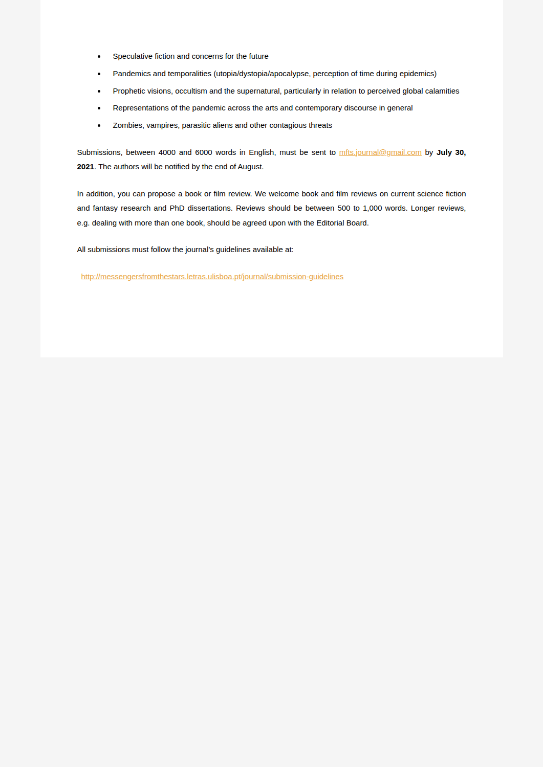Speculative fiction and concerns for the future
Pandemics and temporalities (utopia/dystopia/apocalypse, perception of time during epidemics)
Prophetic visions, occultism and the supernatural, particularly in relation to perceived global calamities
Representations of the pandemic across the arts and contemporary discourse in general
Zombies, vampires, parasitic aliens and other contagious threats
Submissions, between 4000 and 6000 words in English, must be sent to mfts.journal@gmail.com by July 30, 2021. The authors will be notified by the end of August.
In addition, you can propose a book or film review. We welcome book and film reviews on current science fiction and fantasy research and PhD dissertations. Reviews should be between 500 to 1,000 words. Longer reviews, e.g. dealing with more than one book, should be agreed upon with the Editorial Board.
All submissions must follow the journal’s guidelines available at:
http://messengersfromthestars.letras.ulisboa.pt/journal/submission-guidelines